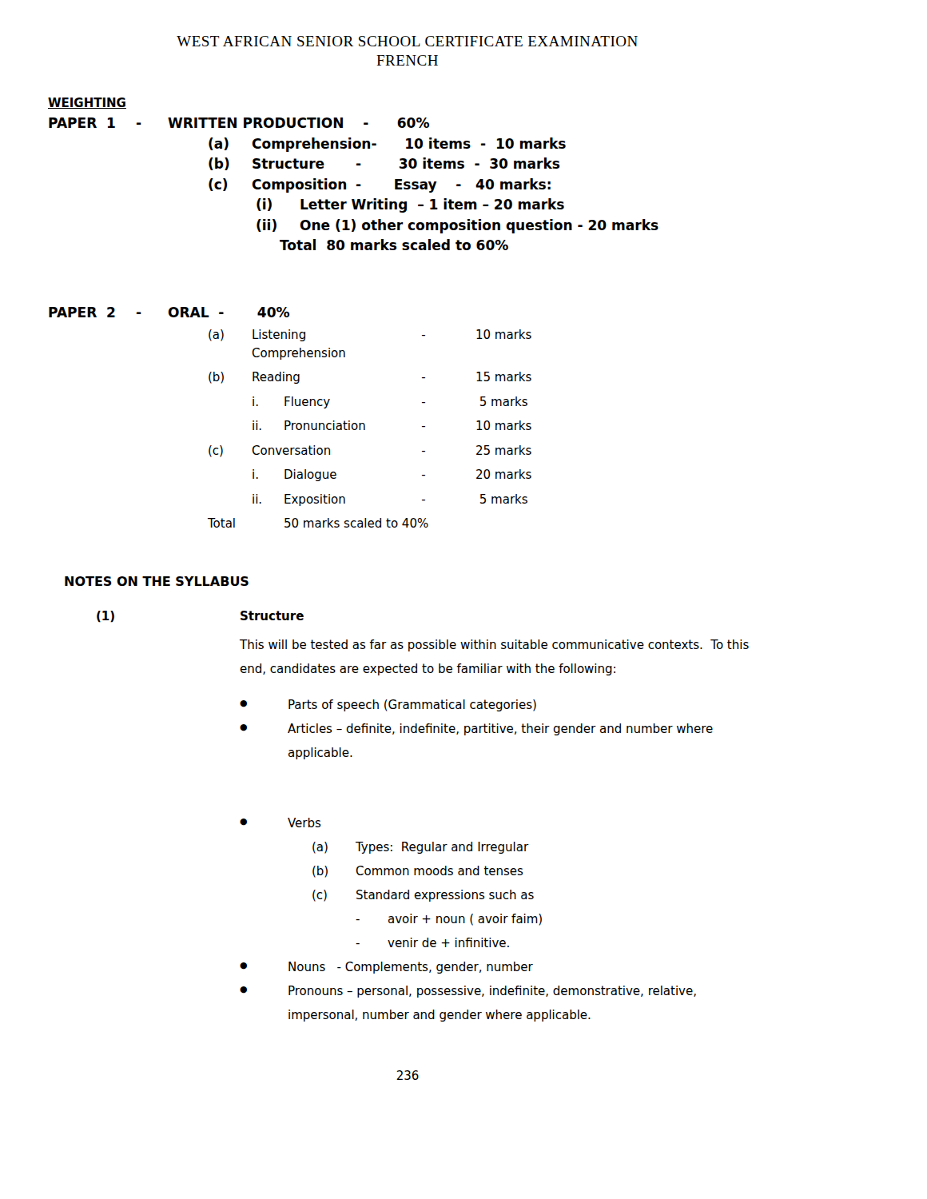WEST AFRICAN SENIOR SCHOOL CERTIFICATE EXAMINATION
FRENCH
WEIGHTING
PAPER 1-WRITTEN PRODUCTION - 60%
(a) Comprehension- 10 items - 10 marks
(b) Structure- 30 items - 30 marks
(c) Composition- Essay - 40 marks:
(i) Letter Writing – 1 item – 20 marks
(ii) One (1) other composition question - 20 marks
Total 80 marks scaled to 60%
PAPER 2-ORAL - 40%
| (a) | Listening Comprehension | - | 10 marks |
| (b) | Reading | - | 15 marks |
| | i. | Fluency | - | 5 marks |
| | ii. | Pronunciation | - | 10 marks |
| (c) | Conversation | - | 25 marks |
| | i. | Dialogue | - | 20 marks |
| | ii. | Exposition | - | 5 marks |
| Total | 50 marks scaled to 40% |
NOTES ON THE SYLLABUS
(1) Structure
This will be tested as far as possible within suitable communicative contexts. To this end, candidates are expected to be familiar with the following:
Parts of speech (Grammatical categories)
Articles – definite, indefinite, partitive, their gender and number where applicable.
Verbs
(a) Types: Regular and Irregular
(b) Common moods and tenses
(c) Standard expressions such as
avoir + noun ( avoir faim)
venir de + infinitive.
Nouns - Complements, gender, number
Pronouns – personal, possessive, indefinite, demonstrative, relative, impersonal, number and gender where applicable.
236